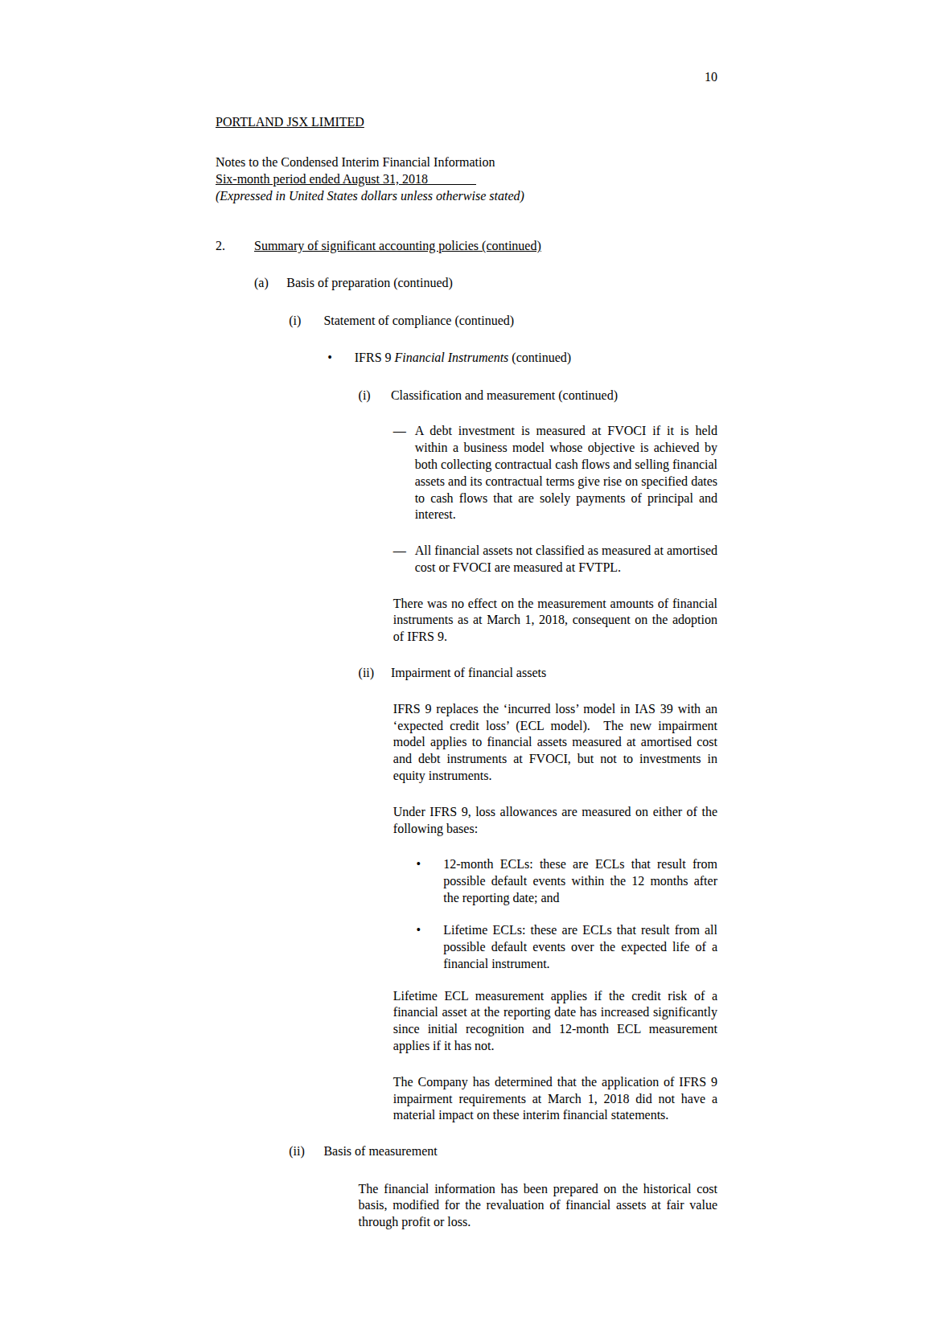10
PORTLAND JSX LIMITED
Notes to the Condensed Interim Financial Information
Six-month period ended August 31, 2018
(Expressed in United States dollars unless otherwise stated)
2.
Summary of significant accounting policies (continued)
(a)
Basis of preparation (continued)
(i)
Statement of compliance (continued)
•
IFRS 9 Financial Instruments (continued)
(i)
Classification and measurement (continued)
—
A debt investment is measured at FVOCI if it is held within a business model whose objective is achieved by both collecting contractual cash flows and selling financial assets and its contractual terms give rise on specified dates to cash flows that are solely payments of principal and interest.
—
All financial assets not classified as measured at amortised cost or FVOCI are measured at FVTPL.
There was no effect on the measurement amounts of financial instruments as at March 1, 2018, consequent on the adoption of IFRS 9.
(ii)
Impairment of financial assets
IFRS 9 replaces the ‘incurred loss’ model in IAS 39 with an ‘expected credit loss’ (ECL model). The new impairment model applies to financial assets measured at amortised cost and debt instruments at FVOCI, but not to investments in equity instruments.
Under IFRS 9, loss allowances are measured on either of the following bases:
•
12-month ECLs: these are ECLs that result from possible default events within the 12 months after the reporting date; and
•
Lifetime ECLs: these are ECLs that result from all possible default events over the expected life of a financial instrument.
Lifetime ECL measurement applies if the credit risk of a financial asset at the reporting date has increased significantly since initial recognition and 12-month ECL measurement applies if it has not.
The Company has determined that the application of IFRS 9 impairment requirements at March 1, 2018 did not have a material impact on these interim financial statements.
(ii)
Basis of measurement
The financial information has been prepared on the historical cost basis, modified for the revaluation of financial assets at fair value through profit or loss.